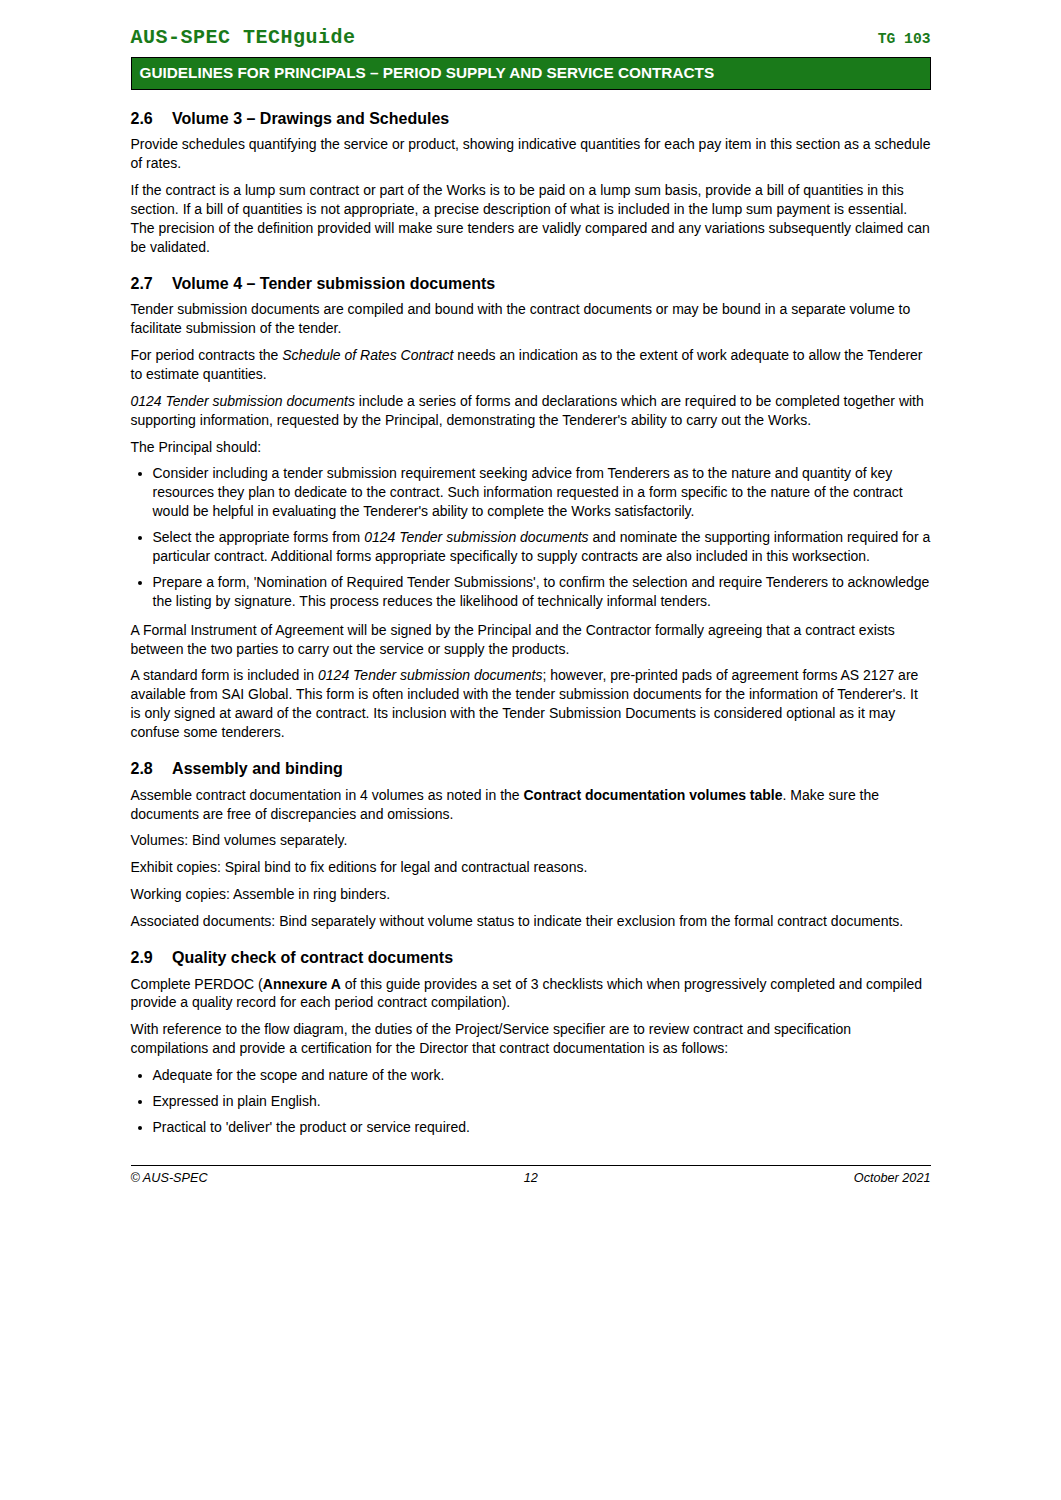AUS-SPEC TECHguide
TG 103
Guidelines for Principals – Period Supply and Service Contracts
2.6 Volume 3 – Drawings and Schedules
Provide schedules quantifying the service or product, showing indicative quantities for each pay item in this section as a schedule of rates.
If the contract is a lump sum contract or part of the Works is to be paid on a lump sum basis, provide a bill of quantities in this section. If a bill of quantities is not appropriate, a precise description of what is included in the lump sum payment is essential. The precision of the definition provided will make sure tenders are validly compared and any variations subsequently claimed can be validated.
2.7 Volume 4 – Tender submission documents
Tender submission documents are compiled and bound with the contract documents or may be bound in a separate volume to facilitate submission of the tender.
For period contracts the Schedule of Rates Contract needs an indication as to the extent of work adequate to allow the Tenderer to estimate quantities.
0124 Tender submission documents include a series of forms and declarations which are required to be completed together with supporting information, requested by the Principal, demonstrating the Tenderer's ability to carry out the Works.
The Principal should:
Consider including a tender submission requirement seeking advice from Tenderers as to the nature and quantity of key resources they plan to dedicate to the contract. Such information requested in a form specific to the nature of the contract would be helpful in evaluating the Tenderer's ability to complete the Works satisfactorily.
Select the appropriate forms from 0124 Tender submission documents and nominate the supporting information required for a particular contract. Additional forms appropriate specifically to supply contracts are also included in this worksection.
Prepare a form, 'Nomination of Required Tender Submissions', to confirm the selection and require Tenderers to acknowledge the listing by signature. This process reduces the likelihood of technically informal tenders.
A Formal Instrument of Agreement will be signed by the Principal and the Contractor formally agreeing that a contract exists between the two parties to carry out the service or supply the products.
A standard form is included in 0124 Tender submission documents; however, pre-printed pads of agreement forms AS 2127 are available from SAI Global. This form is often included with the tender submission documents for the information of Tenderer's. It is only signed at award of the contract. Its inclusion with the Tender Submission Documents is considered optional as it may confuse some tenderers.
2.8 Assembly and binding
Assemble contract documentation in 4 volumes as noted in the Contract documentation volumes table. Make sure the documents are free of discrepancies and omissions.
Volumes: Bind volumes separately.
Exhibit copies: Spiral bind to fix editions for legal and contractual reasons.
Working copies: Assemble in ring binders.
Associated documents: Bind separately without volume status to indicate their exclusion from the formal contract documents.
2.9 Quality check of contract documents
Complete PERDOC (Annexure A of this guide provides a set of 3 checklists which when progressively completed and compiled provide a quality record for each period contract compilation).
With reference to the flow diagram, the duties of the Project/Service specifier are to review contract and specification compilations and provide a certification for the Director that contract documentation is as follows:
Adequate for the scope and nature of the work.
Expressed in plain English.
Practical to 'deliver' the product or service required.
© AUS-SPEC
12
October 2021